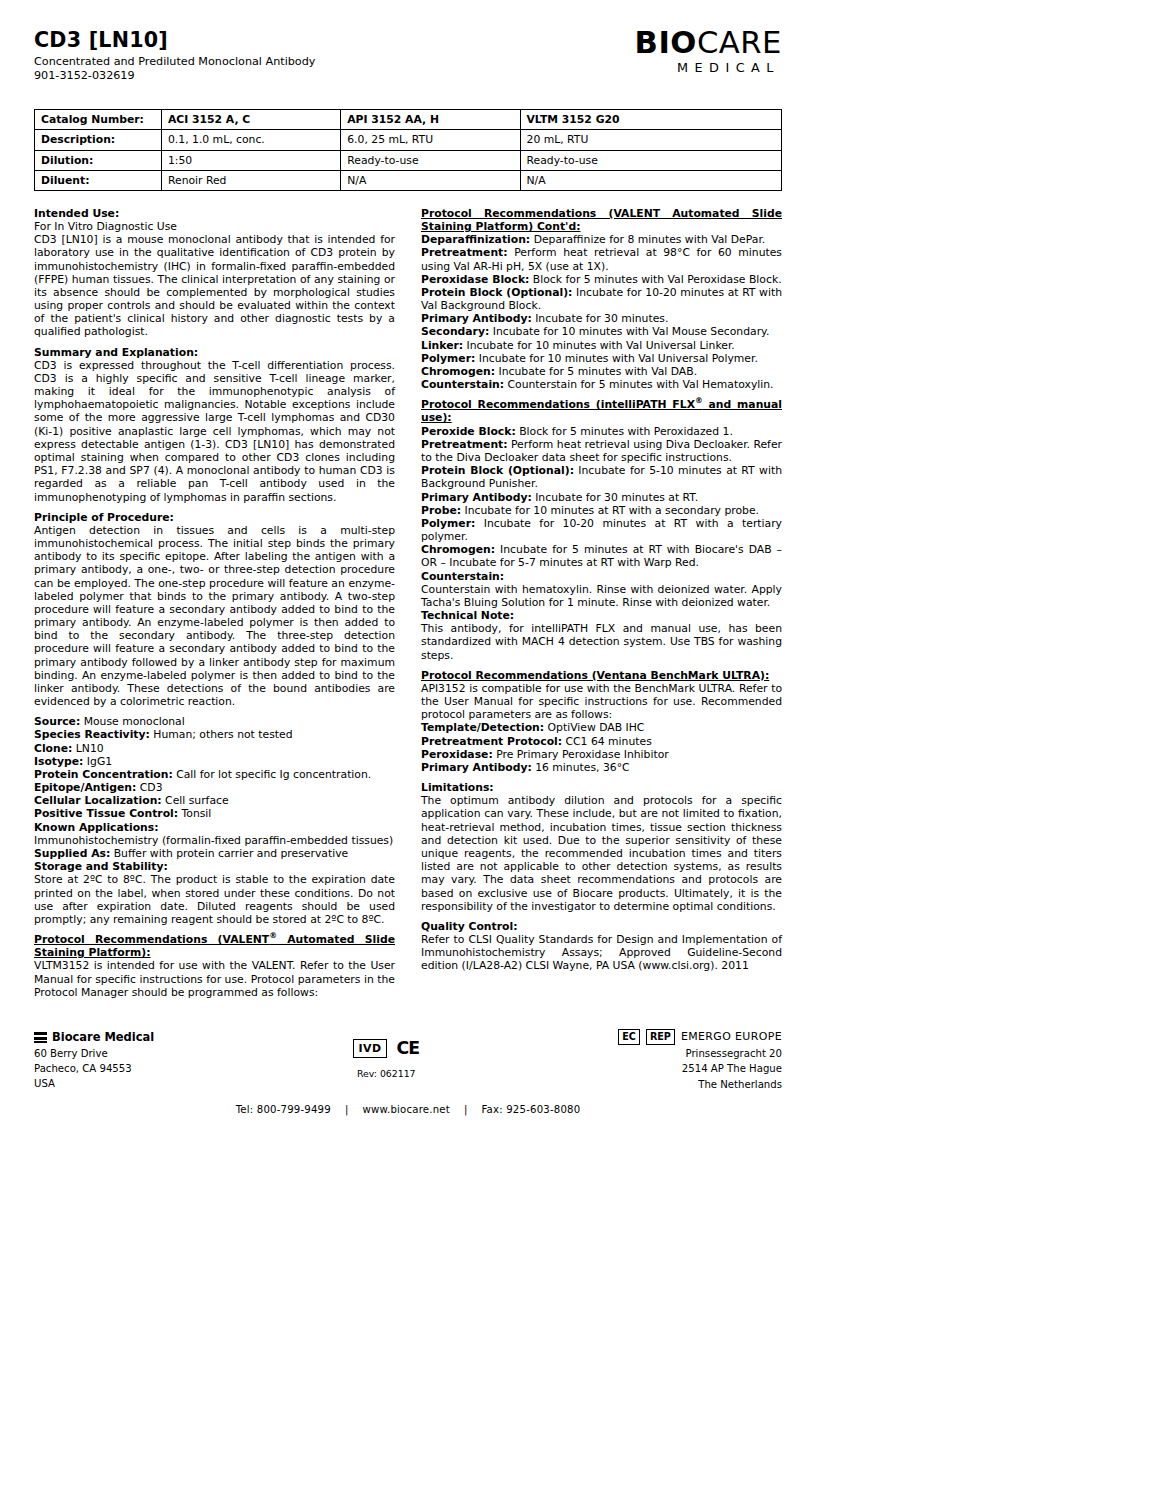CD3 [LN10]
Concentrated and Prediluted Monoclonal Antibody
901-3152-032619
BIO CARE
MEDICAL
| Catalog Number: | ACI 3152 A, C | API 3152 AA, H | VLTM 3152 G20 |
| Description: | 0.1, 1.0 mL, conc. | 6.0, 25 mL, RTU | 20 mL, RTU |
| Dilution: | 1:50 | Ready-to-use | Ready-to-use |
| Diluent: | Renoir Red | N/A | N/A |
Intended Use:
For In Vitro Diagnostic Use
CD3 [LN10] is a mouse monoclonal antibody that is intended for laboratory use in the qualitative identification of CD3 protein by immunohistochemistry (IHC) in formalin-fixed paraffin-embedded (FFPE) human tissues. The clinical interpretation of any staining or its absence should be complemented by morphological studies using proper controls and should be evaluated within the context of the patient's clinical history and other diagnostic tests by a qualified pathologist.
Summary and Explanation:
CD3 is expressed throughout the T-cell differentiation process. CD3 is a highly specific and sensitive T-cell lineage marker, making it ideal for the immunophenotypic analysis of lymphohaematopoietic malignancies. Notable exceptions include some of the more aggressive large T-cell lymphomas and CD30 (Ki-1) positive anaplastic large cell lymphomas, which may not express detectable antigen (1-3). CD3 [LN10] has demonstrated optimal staining when compared to other CD3 clones including PS1, F7.2.38 and SP7 (4). A monoclonal antibody to human CD3 is regarded as a reliable pan T-cell antibody used in the immunophenotyping of lymphomas in paraffin sections.
Principle of Procedure:
Antigen detection in tissues and cells is a multi-step immunohistochemical process. The initial step binds the primary antibody to its specific epitope. After labeling the antigen with a primary antibody, a one-, two- or three-step detection procedure can be employed. The one-step procedure will feature an enzyme-labeled polymer that binds to the primary antibody. A two-step procedure will feature a secondary antibody added to bind to the primary antibody. An enzyme-labeled polymer is then added to bind to the secondary antibody. The three-step detection procedure will feature a secondary antibody added to bind to the primary antibody followed by a linker antibody step for maximum binding. An enzyme-labeled polymer is then added to bind to the linker antibody. These detections of the bound antibodies are evidenced by a colorimetric reaction.
Source: Mouse monoclonal
Species Reactivity: Human; others not tested
Clone: LN10
Isotype: IgG1
Protein Concentration: Call for lot specific Ig concentration.
Epitope/Antigen: CD3
Cellular Localization: Cell surface
Positive Tissue Control: Tonsil
Known Applications:
Immunohistochemistry (formalin-fixed paraffin-embedded tissues)
Supplied As: Buffer with protein carrier and preservative
Storage and Stability:
Store at 2ºC to 8ºC. The product is stable to the expiration date printed on the label, when stored under these conditions. Do not use after expiration date. Diluted reagents should be used promptly; any remaining reagent should be stored at 2ºC to 8ºC.
Protocol Recommendations (VALENT® Automated Slide Staining Platform):
VLTM3152 is intended for use with the VALENT. Refer to the User Manual for specific instructions for use. Protocol parameters in the Protocol Manager should be programmed as follows:
Protocol Recommendations (VALENT Automated Slide Staining Platform) Cont'd:
Deparaffinization: Deparaffinize for 8 minutes with Val DePar.
Pretreatment: Perform heat retrieval at 98°C for 60 minutes using Val AR-Hi pH, 5X (use at 1X).
Peroxidase Block: Block for 5 minutes with Val Peroxidase Block.
Protein Block (Optional): Incubate for 10-20 minutes at RT with Val Background Block.
Primary Antibody: Incubate for 30 minutes.
Secondary: Incubate for 10 minutes with Val Mouse Secondary.
Linker: Incubate for 10 minutes with Val Universal Linker.
Polymer: Incubate for 10 minutes with Val Universal Polymer.
Chromogen: Incubate for 5 minutes with Val DAB.
Counterstain: Counterstain for 5 minutes with Val Hematoxylin.
Protocol Recommendations (intelliPATH FLX® and manual use):
Peroxide Block: Block for 5 minutes with Peroxidazed 1.
Pretreatment: Perform heat retrieval using Diva Decloaker. Refer to the Diva Decloaker data sheet for specific instructions.
Protein Block (Optional): Incubate for 5-10 minutes at RT with Background Punisher.
Primary Antibody: Incubate for 30 minutes at RT.
Probe: Incubate for 10 minutes at RT with a secondary probe.
Polymer: Incubate for 10-20 minutes at RT with a tertiary polymer.
Chromogen: Incubate for 5 minutes at RT with Biocare's DAB – OR – Incubate for 5-7 minutes at RT with Warp Red.
Counterstain:
Counterstain with hematoxylin. Rinse with deionized water. Apply Tacha's Bluing Solution for 1 minute. Rinse with deionized water.
Technical Note:
This antibody, for intelliPATH FLX and manual use, has been standardized with MACH 4 detection system. Use TBS for washing steps.
Protocol Recommendations (Ventana BenchMark ULTRA):
API3152 is compatible for use with the BenchMark ULTRA. Refer to the User Manual for specific instructions for use. Recommended protocol parameters are as follows:
Template/Detection: OptiView DAB IHC
Pretreatment Protocol: CC1 64 minutes
Peroxidase: Pre Primary Peroxidase Inhibitor
Primary Antibody: 16 minutes, 36°C
Limitations:
The optimum antibody dilution and protocols for a specific application can vary. These include, but are not limited to fixation, heat-retrieval method, incubation times, tissue section thickness and detection kit used. Due to the superior sensitivity of these unique reagents, the recommended incubation times and titers listed are not applicable to other detection systems, as results may vary. The data sheet recommendations and protocols are based on exclusive use of Biocare products. Ultimately, it is the responsibility of the investigator to determine optimal conditions.
Quality Control:
Refer to CLSI Quality Standards for Design and Implementation of Immunohistochemistry Assays; Approved Guideline-Second edition (I/LA28-A2) CLSI Wayne, PA USA (www.clsi.org). 2011
Biocare Medical
60 Berry Drive
Pacheco, CA 94553
USA
IVD CE
Rev: 062117
EC REP EMERGO EUROPE
Prinsessegracht 20
2514 AP The Hague
The Netherlands
Tel: 800-799-9499|www.biocare.net|Fax: 925-603-8080